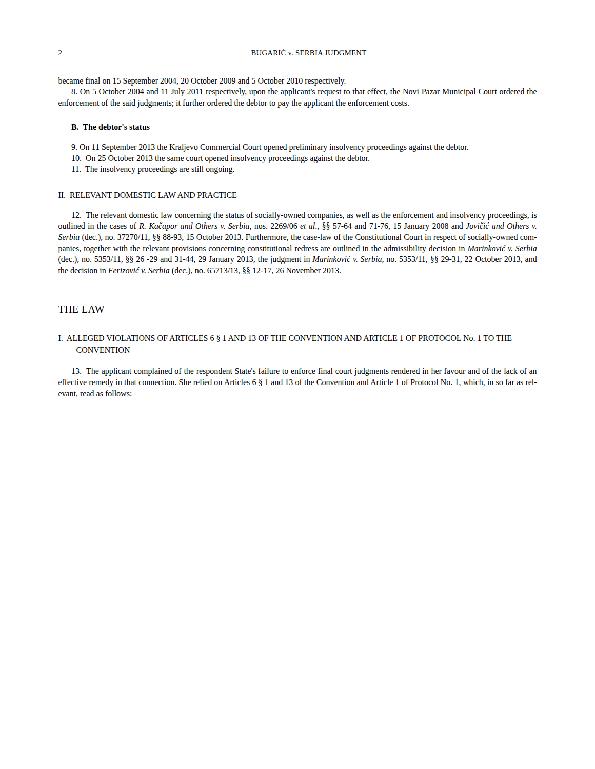2 BUGARIĆ v. SERBIA JUDGMENT
became final on 15 September 2004, 20 October 2009 and 5 October 2010 respectively.
8. On 5 October 2004 and 11 July 2011 respectively, upon the applicant's request to that effect, the Novi Pazar Municipal Court ordered the enforcement of the said judgments; it further ordered the debtor to pay the applicant the enforcement costs.
B. The debtor's status
9. On 11 September 2013 the Kraljevo Commercial Court opened preliminary insolvency proceedings against the debtor.
10. On 25 October 2013 the same court opened insolvency proceedings against the debtor.
11. The insolvency proceedings are still ongoing.
II. RELEVANT DOMESTIC LAW AND PRACTICE
12. The relevant domestic law concerning the status of socially-owned companies, as well as the enforcement and insolvency proceedings, is outlined in the cases of R. Kačapor and Others v. Serbia, nos. 2269/06 et al., §§ 57-64 and 71-76, 15 January 2008 and Jovičić and Others v. Serbia (dec.), no. 37270/11, §§ 88-93, 15 October 2013. Furthermore, the case-law of the Constitutional Court in respect of socially-owned companies, together with the relevant provisions concerning constitutional redress are outlined in the admissibility decision in Marinković v. Serbia (dec.), no. 5353/11, §§ 26 -29 and 31-44, 29 January 2013, the judgment in Marinković v. Serbia, no. 5353/11, §§ 29-31, 22 October 2013, and the decision in Ferizović v. Serbia (dec.), no. 65713/13, §§ 12-17, 26 November 2013.
THE LAW
I. ALLEGED VIOLATIONS OF ARTICLES 6 § 1 AND 13 OF THE CONVENTION AND ARTICLE 1 OF PROTOCOL No. 1 TO THE CONVENTION
13. The applicant complained of the respondent State's failure to enforce final court judgments rendered in her favour and of the lack of an effective remedy in that connection. She relied on Articles 6 § 1 and 13 of the Convention and Article 1 of Protocol No. 1, which, in so far as relevant, read as follows: